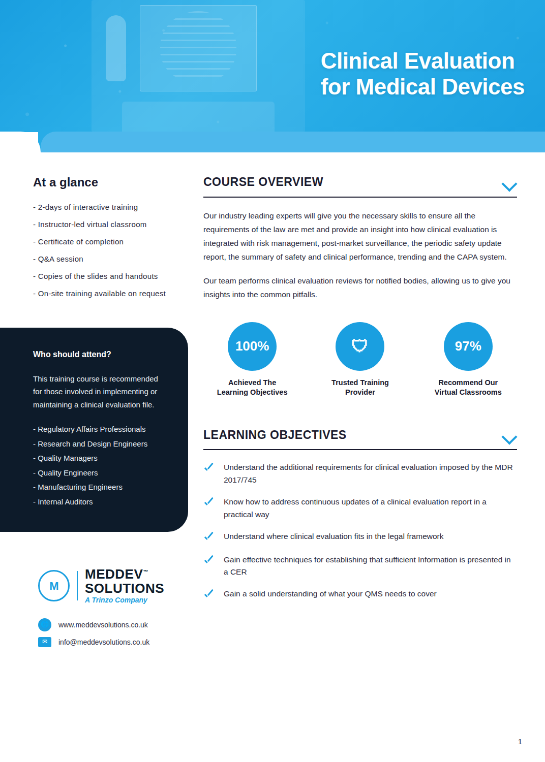Clinical Evaluation
for Medical Devices
At a glance
2-days of interactive training
Instructor-led virtual classroom
Certificate of completion
Q&A session
Copies of the slides and handouts
On-site training available on request
Who should attend?
This training course is recommended for those involved in implementing or maintaining a clinical evaluation file.
Regulatory Affairs Professionals
Research and Design Engineers
Quality Managers
Quality Engineers
Manufacturing Engineers
Internal Auditors
M
MEDDEV™ SOLUTIONS A Trinzo Company
🌐 www.meddevsolutions.co.uk
✉ info@meddevsolutions.co.uk
COURSE OVERVIEW
Our industry leading experts will give you the necessary skills to ensure all the requirements of the law are met and provide an insight into how clinical evaluation is integrated with risk management, post-market surveillance, the periodic safety update report, the summary of safety and clinical performance, trending and the CAPA system.
Our team performs clinical evaluation reviews for notified bodies, allowing us to give you insights into the common pitfalls.
100%
Achieved The
Learning Objectives
🛡
Trusted Training
Provider
97%
Recommend Our
Virtual Classrooms
LEARNING OBJECTIVES
Understand the additional requirements for clinical evaluation imposed by the MDR 2017/745
Know how to address continuous updates of a clinical evaluation report in a practical way
Understand where clinical evaluation fits in the legal framework
Gain effective techniques for establishing that sufficient Information is presented in a CER
Gain a solid understanding of what your QMS needs to cover
1